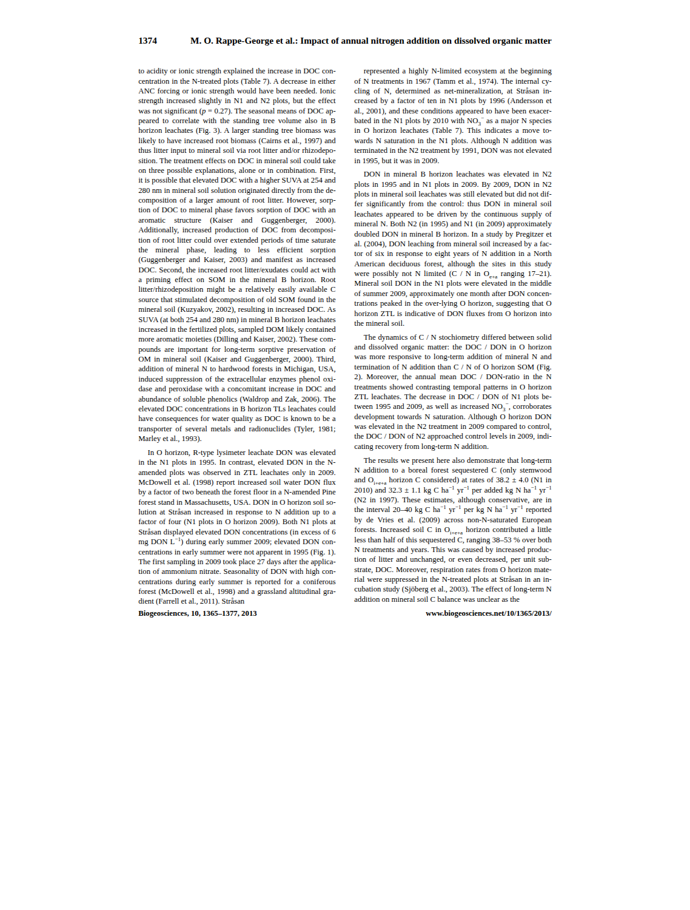1374
M. O. Rappe-George et al.: Impact of annual nitrogen addition on dissolved organic matter
to acidity or ionic strength explained the increase in DOC concentration in the N-treated plots (Table 7). A decrease in either ANC forcing or ionic strength would have been needed. Ionic strength increased slightly in N1 and N2 plots, but the effect was not significant (p = 0.27). The seasonal means of DOC appeared to correlate with the standing tree volume also in B horizon leachates (Fig. 3). A larger standing tree biomass was likely to have increased root biomass (Cairns et al., 1997) and thus litter input to mineral soil via root litter and/or rhizodeposition. The treatment effects on DOC in mineral soil could take on three possible explanations, alone or in combination. First, it is possible that elevated DOC with a higher SUVA at 254 and 280 nm in mineral soil solution originated directly from the decomposition of a larger amount of root litter. However, sorption of DOC to mineral phase favors sorption of DOC with an aromatic structure (Kaiser and Guggenberger, 2000). Additionally, increased production of DOC from decomposition of root litter could over extended periods of time saturate the mineral phase, leading to less efficient sorption (Guggenberger and Kaiser, 2003) and manifest as increased DOC. Second, the increased root litter/exudates could act with a priming effect on SOM in the mineral B horizon. Root litter/rhizodeposition might be a relatively easily available C source that stimulated decomposition of old SOM found in the mineral soil (Kuzyakov, 2002), resulting in increased DOC. As SUVA (at both 254 and 280 nm) in mineral B horizon leachates increased in the fertilized plots, sampled DOM likely contained more aromatic moieties (Dilling and Kaiser, 2002). These compounds are important for long-term sorptive preservation of OM in mineral soil (Kaiser and Guggenberger, 2000). Third, addition of mineral N to hardwood forests in Michigan, USA, induced suppression of the extracellular enzymes phenol oxidase and peroxidase with a concomitant increase in DOC and abundance of soluble phenolics (Waldrop and Zak, 2006). The elevated DOC concentrations in B horizon TLs leachates could have consequences for water quality as DOC is known to be a transporter of several metals and radionuclides (Tyler, 1981; Marley et al., 1993).
In O horizon, R-type lysimeter leachate DON was elevated in the N1 plots in 1995. In contrast, elevated DON in the N-amended plots was observed in ZTL leachates only in 2009. McDowell et al. (1998) report increased soil water DON flux by a factor of two beneath the forest floor in a N-amended Pine forest stand in Massachusetts, USA. DON in O horizon soil solution at Stråsan increased in response to N addition up to a factor of four (N1 plots in O horizon 2009). Both N1 plots at Stråsan displayed elevated DON concentrations (in excess of 6 mg DON L−1) during early summer 2009; elevated DON concentrations in early summer were not apparent in 1995 (Fig. 1). The first sampling in 2009 took place 27 days after the application of ammonium nitrate. Seasonality of DON with high concentrations during early summer is reported for a coniferous forest (McDowell et al., 1998) and a grassland altitudinal gradient (Farrell et al., 2011). Stråsan
represented a highly N-limited ecosystem at the beginning of N treatments in 1967 (Tamm et al., 1974). The internal cycling of N, determined as net-mineralization, at Stråsan increased by a factor of ten in N1 plots by 1996 (Andersson et al., 2001), and these conditions appeared to have been exacerbated in the N1 plots by 2010 with NO3− as a major N species in O horizon leachates (Table 7). This indicates a move towards N saturation in the N1 plots. Although N addition was terminated in the N2 treatment by 1991, DON was not elevated in 1995, but it was in 2009.
DON in mineral B horizon leachates was elevated in N2 plots in 1995 and in N1 plots in 2009. By 2009, DON in N2 plots in mineral soil leachates was still elevated but did not differ significantly from the control: thus DON in mineral soil leachates appeared to be driven by the continuous supply of mineral N. Both N2 (in 1995) and N1 (in 2009) approximately doubled DON in mineral B horizon. In a study by Pregitzer et al. (2004), DON leaching from mineral soil increased by a factor of six in response to eight years of N addition in a North American deciduous forest, although the sites in this study were possibly not N limited (C / N in Oe+a ranging 17–21). Mineral soil DON in the N1 plots were elevated in the middle of summer 2009, approximately one month after DON concentrations peaked in the over-lying O horizon, suggesting that O horizon ZTL is indicative of DON fluxes from O horizon into the mineral soil.
The dynamics of C / N stochiometry differed between solid and dissolved organic matter: the DOC / DON in O horizon was more responsive to long-term addition of mineral N and termination of N addition than C / N of O horizon SOM (Fig. 2). Moreover, the annual mean DOC / DON-ratio in the N treatments showed contrasting temporal patterns in O horizon ZTL leachates. The decrease in DOC / DON of N1 plots between 1995 and 2009, as well as increased NO3−, corroborates development towards N saturation. Although O horizon DON was elevated in the N2 treatment in 2009 compared to control, the DOC / DON of N2 approached control levels in 2009, indicating recovery from long-term N addition.
The results we present here also demonstrate that long-term N addition to a boreal forest sequestered C (only stemwood and Oi+e+a horizon C considered) at rates of 38.2 ± 4.0 (N1 in 2010) and 32.3 ± 1.1 kg C ha−1 yr−1 per added kg N ha−1 yr−1 (N2 in 1997). These estimates, although conservative, are in the interval 20–40 kg C ha−1 yr−1 per kg N ha−1 yr−1 reported by de Vries et al. (2009) across non-N-saturated European forests. Increased soil C in Oi+e+a horizon contributed a little less than half of this sequestered C, ranging 38–53 % over both N treatments and years. This was caused by increased production of litter and unchanged, or even decreased, per unit substrate, DOC. Moreover, respiration rates from O horizon material were suppressed in the N-treated plots at Stråsan in an incubation study (Sjöberg et al., 2003). The effect of long-term N addition on mineral soil C balance was unclear as the
Biogeosciences, 10, 1365–1377, 2013
www.biogeosciences.net/10/1365/2013/